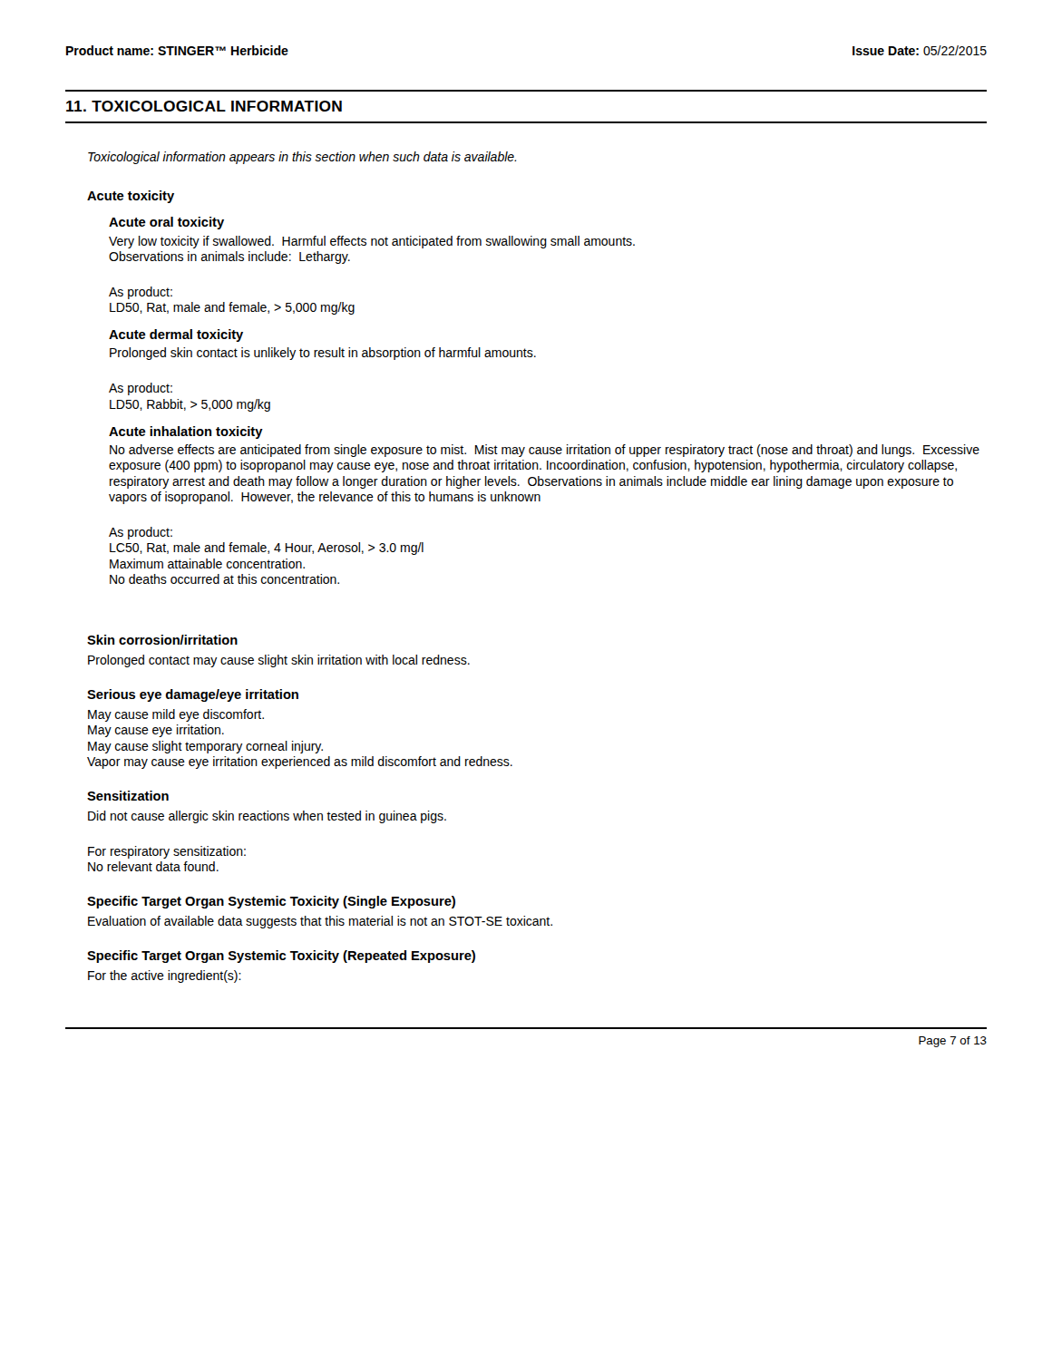Product name: STINGER™ Herbicide
Issue Date: 05/22/2015
11. TOXICOLOGICAL INFORMATION
Toxicological information appears in this section when such data is available.
Acute toxicity
Acute oral toxicity
Very low toxicity if swallowed. Harmful effects not anticipated from swallowing small amounts.
Observations in animals include: Lethargy.
As product:
LD50, Rat, male and female, > 5,000 mg/kg
Acute dermal toxicity
Prolonged skin contact is unlikely to result in absorption of harmful amounts.
As product:
LD50, Rabbit, > 5,000 mg/kg
Acute inhalation toxicity
No adverse effects are anticipated from single exposure to mist. Mist may cause irritation of upper respiratory tract (nose and throat) and lungs. Excessive exposure (400 ppm) to isopropanol may cause eye, nose and throat irritation. Incoordination, confusion, hypotension, hypothermia, circulatory collapse, respiratory arrest and death may follow a longer duration or higher levels. Observations in animals include middle ear lining damage upon exposure to vapors of isopropanol. However, the relevance of this to humans is unknown
As product:
LC50, Rat, male and female, 4 Hour, Aerosol, > 3.0 mg/l
Maximum attainable concentration.
No deaths occurred at this concentration.
Skin corrosion/irritation
Prolonged contact may cause slight skin irritation with local redness.
Serious eye damage/eye irritation
May cause mild eye discomfort.
May cause eye irritation.
May cause slight temporary corneal injury.
Vapor may cause eye irritation experienced as mild discomfort and redness.
Sensitization
Did not cause allergic skin reactions when tested in guinea pigs.
For respiratory sensitization:
No relevant data found.
Specific Target Organ Systemic Toxicity (Single Exposure)
Evaluation of available data suggests that this material is not an STOT-SE toxicant.
Specific Target Organ Systemic Toxicity (Repeated Exposure)
For the active ingredient(s):
Page 7 of 13